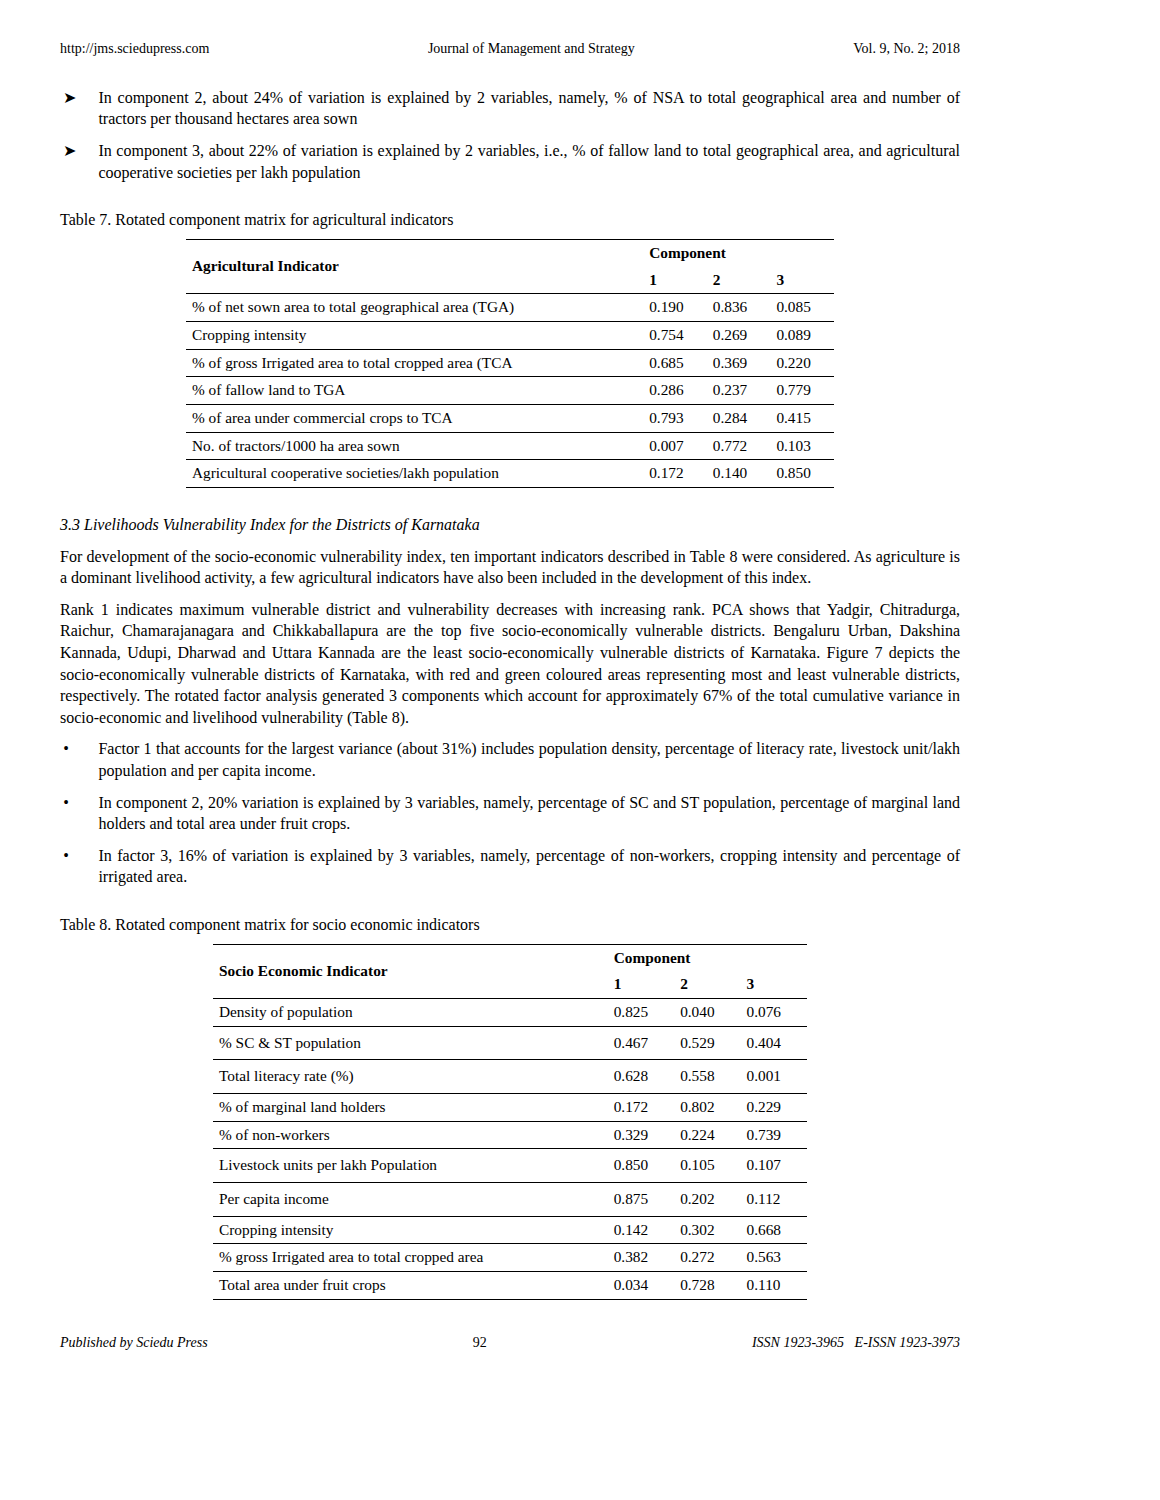http://jms.sciedupress.com
Journal of Management and Strategy
Vol. 9, No. 2; 2018
➤
In component 2, about 24% of variation is explained by 2 variables, namely, % of NSA to total geographical area and number of tractors per thousand hectares area sown
➤
In component 3, about 22% of variation is explained by 2 variables, i.e., % of fallow land to total geographical area, and agricultural cooperative societies per lakh population
Table 7. Rotated component matrix for agricultural indicators
| Agricultural Indicator | Component |
| --- | --- |
| 1 | 2 | 3 |
| % of net sown area to total geographical area (TGA) | 0.190 | 0.836 | 0.085 |
| Cropping intensity | 0.754 | 0.269 | 0.089 |
| % of gross Irrigated area to total cropped area (TCA | 0.685 | 0.369 | 0.220 |
| % of fallow land to TGA | 0.286 | 0.237 | 0.779 |
| % of area under commercial crops to TCA | 0.793 | 0.284 | 0.415 |
| No. of tractors/1000 ha area sown | 0.007 | 0.772 | 0.103 |
| Agricultural cooperative societies/lakh population | 0.172 | 0.140 | 0.850 |
3.3 Livelihoods Vulnerability Index for the Districts of Karnataka
For development of the socio-economic vulnerability index, ten important indicators described in Table 8 were considered. As agriculture is a dominant livelihood activity, a few agricultural indicators have also been included in the development of this index.
Rank 1 indicates maximum vulnerable district and vulnerability decreases with increasing rank. PCA shows that Yadgir, Chitradurga, Raichur, Chamarajanagara and Chikkaballapura are the top five socio-economically vulnerable districts. Bengaluru Urban, Dakshina Kannada, Udupi, Dharwad and Uttara Kannada are the least socio-economically vulnerable districts of Karnataka. Figure 7 depicts the socio-economically vulnerable districts of Karnataka, with red and green coloured areas representing most and least vulnerable districts, respectively. The rotated factor analysis generated 3 components which account for approximately 67% of the total cumulative variance in socio-economic and livelihood vulnerability (Table 8).
•
Factor 1 that accounts for the largest variance (about 31%) includes population density, percentage of literacy rate, livestock unit/lakh population and per capita income.
•
In component 2, 20% variation is explained by 3 variables, namely, percentage of SC and ST population, percentage of marginal land holders and total area under fruit crops.
•
In factor 3, 16% of variation is explained by 3 variables, namely, percentage of non-workers, cropping intensity and percentage of irrigated area.
Table 8. Rotated component matrix for socio economic indicators
| Socio Economic Indicator | Component |
| --- | --- |
| 1 | 2 | 3 |
| Density of population | 0.825 | 0.040 | 0.076 |
| % SC & ST population | 0.467 | 0.529 | 0.404 |
| Total literacy rate (%) | 0.628 | 0.558 | 0.001 |
| % of marginal land holders | 0.172 | 0.802 | 0.229 |
| % of non-workers | 0.329 | 0.224 | 0.739 |
| Livestock units per lakh Population | 0.850 | 0.105 | 0.107 |
| Per capita income | 0.875 | 0.202 | 0.112 |
| Cropping intensity | 0.142 | 0.302 | 0.668 |
| % gross Irrigated area to total cropped area | 0.382 | 0.272 | 0.563 |
| Total area under fruit crops | 0.034 | 0.728 | 0.110 |
Published by Sciedu Press
92
ISSN 1923-3965 E-ISSN 1923-3973